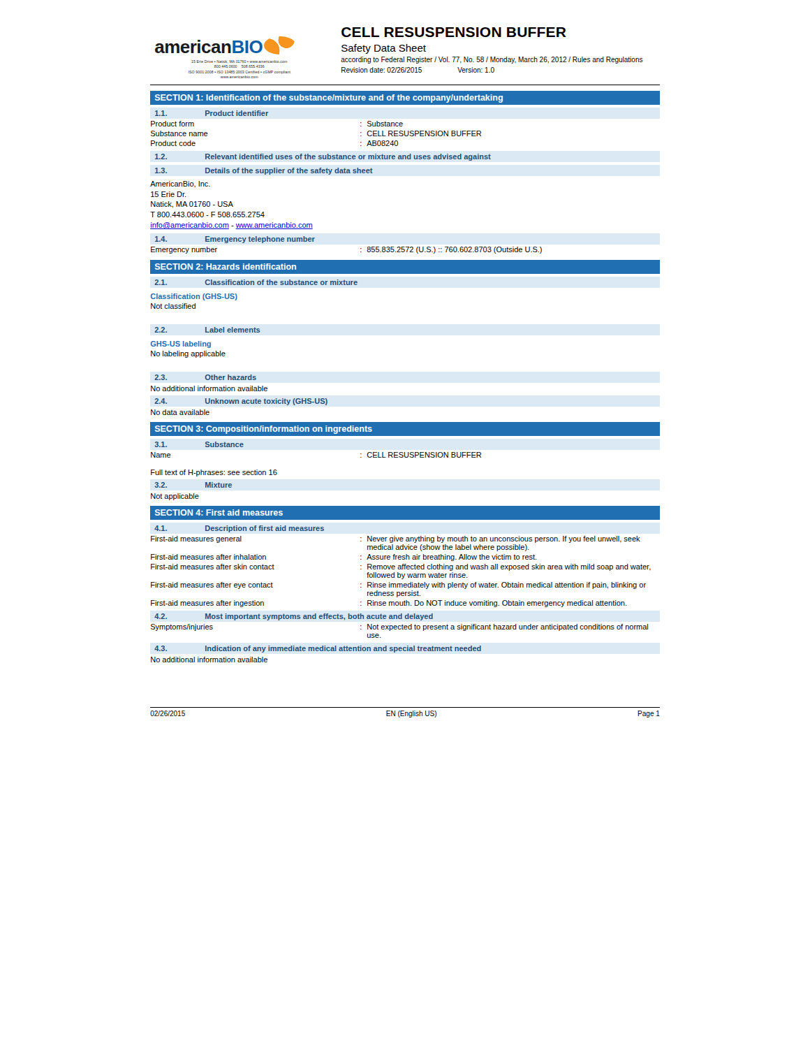americanBIO
15 Erie Drive • Natick, MA 01760 • www.americanbio.com
800.445.0600 508.655.4336
ISO 9001:2008 • ISO 13485:2003 Certified • cGMP compliant
www.americanbio.com
CELL RESUSPENSION BUFFER
Safety Data Sheet
according to Federal Register / Vol. 77, No. 58 / Monday, March 26, 2012 / Rules and Regulations
Revision date: 02/26/2015 Version: 1.0
SECTION 1: Identification of the substance/mixture and of the company/undertaking
1.1. Product identifier
Product form
:
Substance
Substance name
:
CELL RESUSPENSION BUFFER
Product code
:
AB08240
1.2. Relevant identified uses of the substance or mixture and uses advised against
1.3. Details of the supplier of the safety data sheet
AmericanBio, Inc.
15 Erie Dr.
Natick, MA 01760 - USA
T 800.443.0600 - F 508.655.2754
info@americanbio.com - www.americanbio.com
1.4. Emergency telephone number
Emergency number
:
855.835.2572 (U.S.) :: 760.602.8703 (Outside U.S.)
SECTION 2: Hazards identification
2.1. Classification of the substance or mixture
Classification (GHS-US)
Not classified
2.2. Label elements
GHS-US labeling
No labeling applicable
2.3. Other hazards
No additional information available
2.4. Unknown acute toxicity (GHS-US)
No data available
SECTION 3: Composition/information on ingredients
3.1. Substance
Name
:
CELL RESUSPENSION BUFFER
Full text of H-phrases: see section 16
3.2. Mixture
Not applicable
SECTION 4: First aid measures
4.1. Description of first aid measures
First-aid measures general
:
Never give anything by mouth to an unconscious person. If you feel unwell, seek medical advice (show the label where possible).
First-aid measures after inhalation
:
Assure fresh air breathing. Allow the victim to rest.
First-aid measures after skin contact
:
Remove affected clothing and wash all exposed skin area with mild soap and water, followed by warm water rinse.
First-aid measures after eye contact
:
Rinse immediately with plenty of water. Obtain medical attention if pain, blinking or redness persist.
First-aid measures after ingestion
:
Rinse mouth. Do NOT induce vomiting. Obtain emergency medical attention.
4.2. Most important symptoms and effects, both acute and delayed
Symptoms/injuries
:
Not expected to present a significant hazard under anticipated conditions of normal use.
4.3. Indication of any immediate medical attention and special treatment needed
No additional information available
02/26/2015
EN (English US)
Page 1